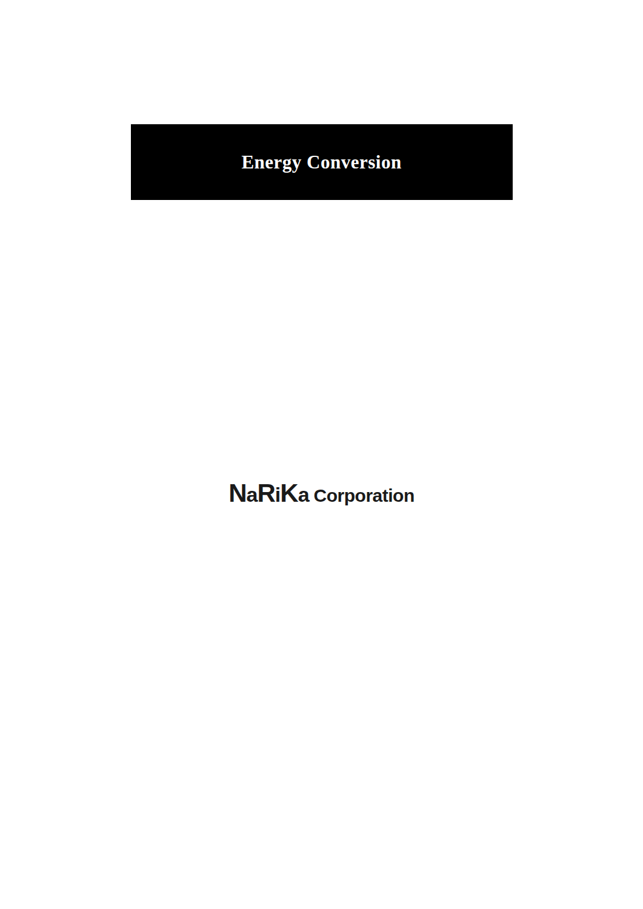Energy Conversion
NaRiKa Corporation